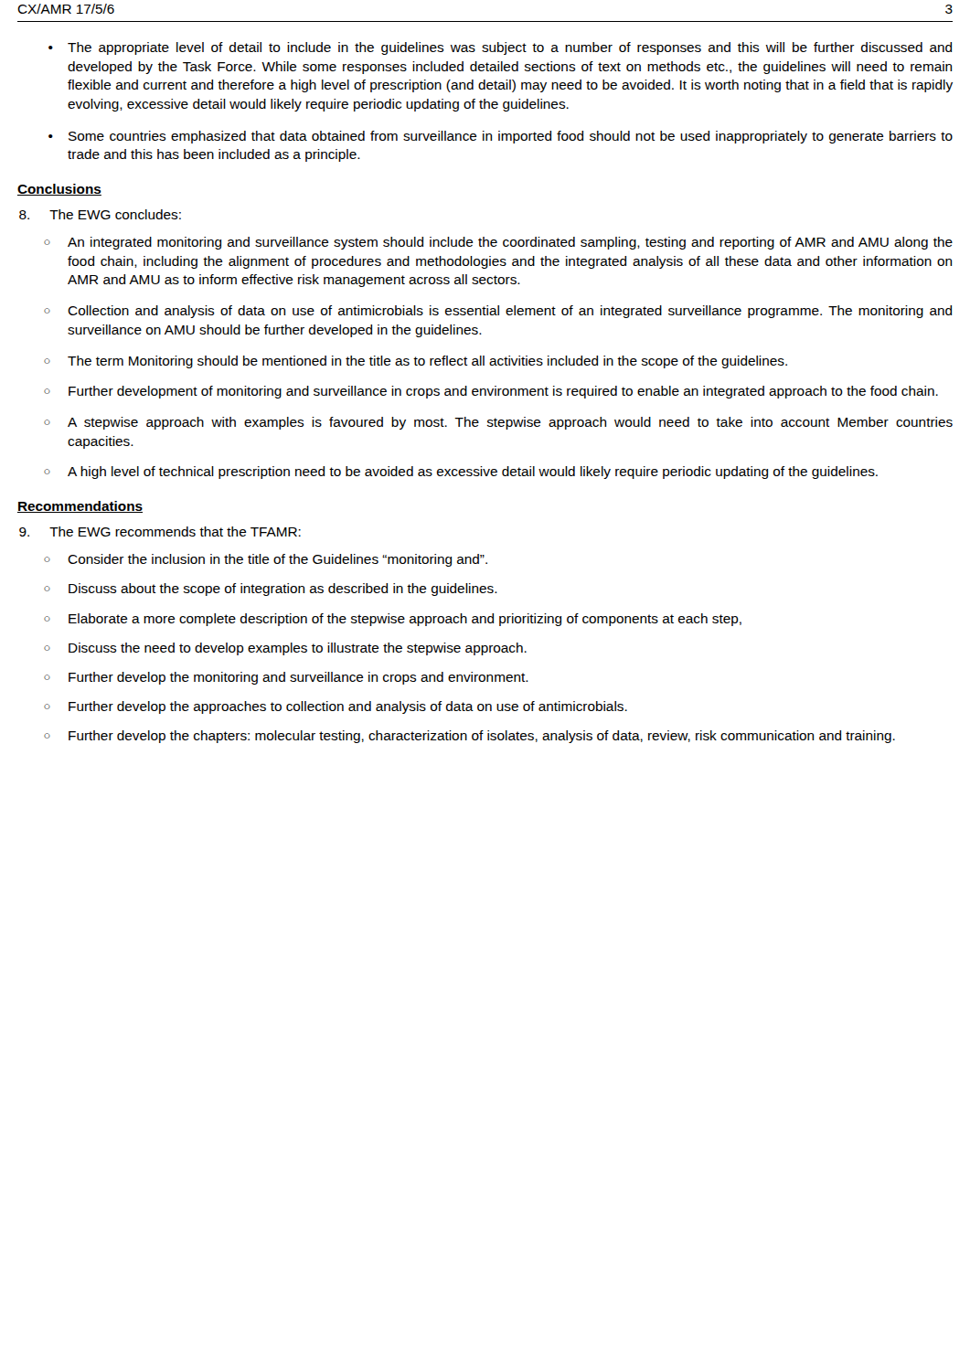CX/AMR 17/5/6 3
The appropriate level of detail to include in the guidelines was subject to a number of responses and this will be further discussed and developed by the Task Force. While some responses included detailed sections of text on methods etc., the guidelines will need to remain flexible and current and therefore a high level of prescription (and detail) may need to be avoided. It is worth noting that in a field that is rapidly evolving, excessive detail would likely require periodic updating of the guidelines.
Some countries emphasized that data obtained from surveillance in imported food should not be used inappropriately to generate barriers to trade and this has been included as a principle.
Conclusions
8.
The EWG concludes:
An integrated monitoring and surveillance system should include the coordinated sampling, testing and reporting of AMR and AMU along the food chain, including the alignment of procedures and methodologies and the integrated analysis of all these data and other information on AMR and AMU as to inform effective risk management across all sectors.
Collection and analysis of data on use of antimicrobials is essential element of an integrated surveillance programme. The monitoring and surveillance on AMU should be further developed in the guidelines.
The term Monitoring should be mentioned in the title as to reflect all activities included in the scope of the guidelines.
Further development of monitoring and surveillance in crops and environment is required to enable an integrated approach to the food chain.
A stepwise approach with examples is favoured by most. The stepwise approach would need to take into account Member countries capacities.
A high level of technical prescription need to be avoided as excessive detail would likely require periodic updating of the guidelines.
Recommendations
9.
The EWG recommends that the TFAMR:
Consider the inclusion in the title of the Guidelines “monitoring and”.
Discuss about the scope of integration as described in the guidelines.
Elaborate a more complete description of the stepwise approach and prioritizing of components at each step,
Discuss the need to develop examples to illustrate the stepwise approach.
Further develop the monitoring and surveillance in crops and environment.
Further develop the approaches to collection and analysis of data on use of antimicrobials.
Further develop the chapters: molecular testing, characterization of isolates, analysis of data, review, risk communication and training.